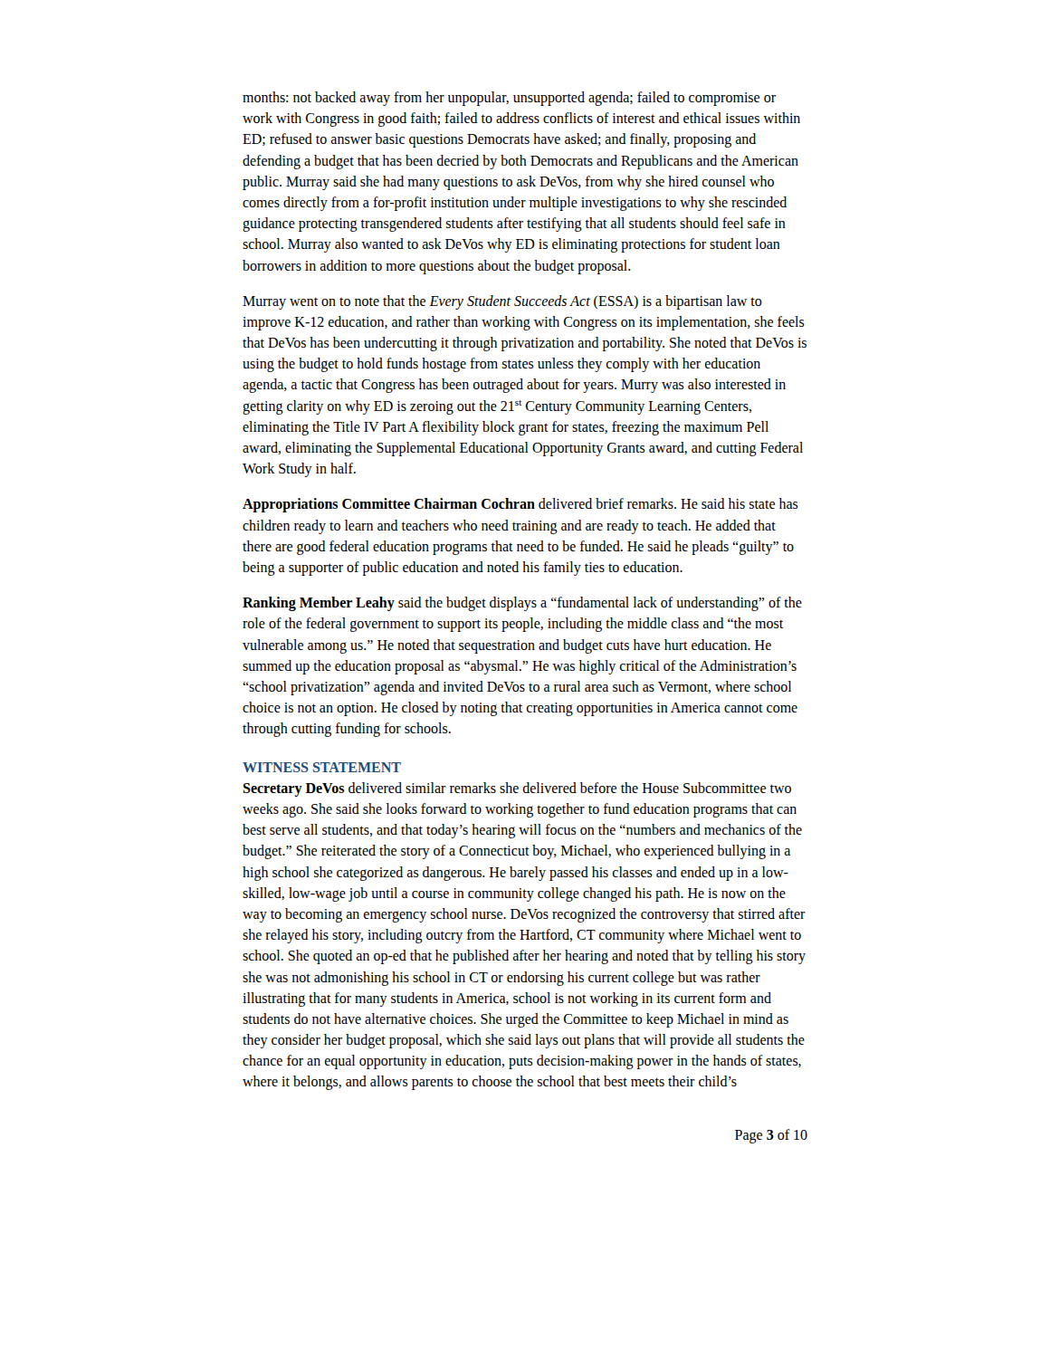months: not backed away from her unpopular, unsupported agenda; failed to compromise or work with Congress in good faith; failed to address conflicts of interest and ethical issues within ED; refused to answer basic questions Democrats have asked; and finally, proposing and defending a budget that has been decried by both Democrats and Republicans and the American public. Murray said she had many questions to ask DeVos, from why she hired counsel who comes directly from a for-profit institution under multiple investigations to why she rescinded guidance protecting transgendered students after testifying that all students should feel safe in school. Murray also wanted to ask DeVos why ED is eliminating protections for student loan borrowers in addition to more questions about the budget proposal.
Murray went on to note that the Every Student Succeeds Act (ESSA) is a bipartisan law to improve K-12 education, and rather than working with Congress on its implementation, she feels that DeVos has been undercutting it through privatization and portability. She noted that DeVos is using the budget to hold funds hostage from states unless they comply with her education agenda, a tactic that Congress has been outraged about for years. Murry was also interested in getting clarity on why ED is zeroing out the 21st Century Community Learning Centers, eliminating the Title IV Part A flexibility block grant for states, freezing the maximum Pell award, eliminating the Supplemental Educational Opportunity Grants award, and cutting Federal Work Study in half.
Appropriations Committee Chairman Cochran delivered brief remarks. He said his state has children ready to learn and teachers who need training and are ready to teach. He added that there are good federal education programs that need to be funded. He said he pleads “guilty” to being a supporter of public education and noted his family ties to education.
Ranking Member Leahy said the budget displays a “fundamental lack of understanding” of the role of the federal government to support its people, including the middle class and “the most vulnerable among us.” He noted that sequestration and budget cuts have hurt education. He summed up the education proposal as “abysmal.” He was highly critical of the Administration’s “school privatization” agenda and invited DeVos to a rural area such as Vermont, where school choice is not an option. He closed by noting that creating opportunities in America cannot come through cutting funding for schools.
WITNESS STATEMENT
Secretary DeVos delivered similar remarks she delivered before the House Subcommittee two weeks ago. She said she looks forward to working together to fund education programs that can best serve all students, and that today’s hearing will focus on the “numbers and mechanics of the budget.” She reiterated the story of a Connecticut boy, Michael, who experienced bullying in a high school she categorized as dangerous. He barely passed his classes and ended up in a low-skilled, low-wage job until a course in community college changed his path. He is now on the way to becoming an emergency school nurse. DeVos recognized the controversy that stirred after she relayed his story, including outcry from the Hartford, CT community where Michael went to school. She quoted an op-ed that he published after her hearing and noted that by telling his story she was not admonishing his school in CT or endorsing his current college but was rather illustrating that for many students in America, school is not working in its current form and students do not have alternative choices. She urged the Committee to keep Michael in mind as they consider her budget proposal, which she said lays out plans that will provide all students the chance for an equal opportunity in education, puts decision-making power in the hands of states, where it belongs, and allows parents to choose the school that best meets their child’s
Page 3 of 10